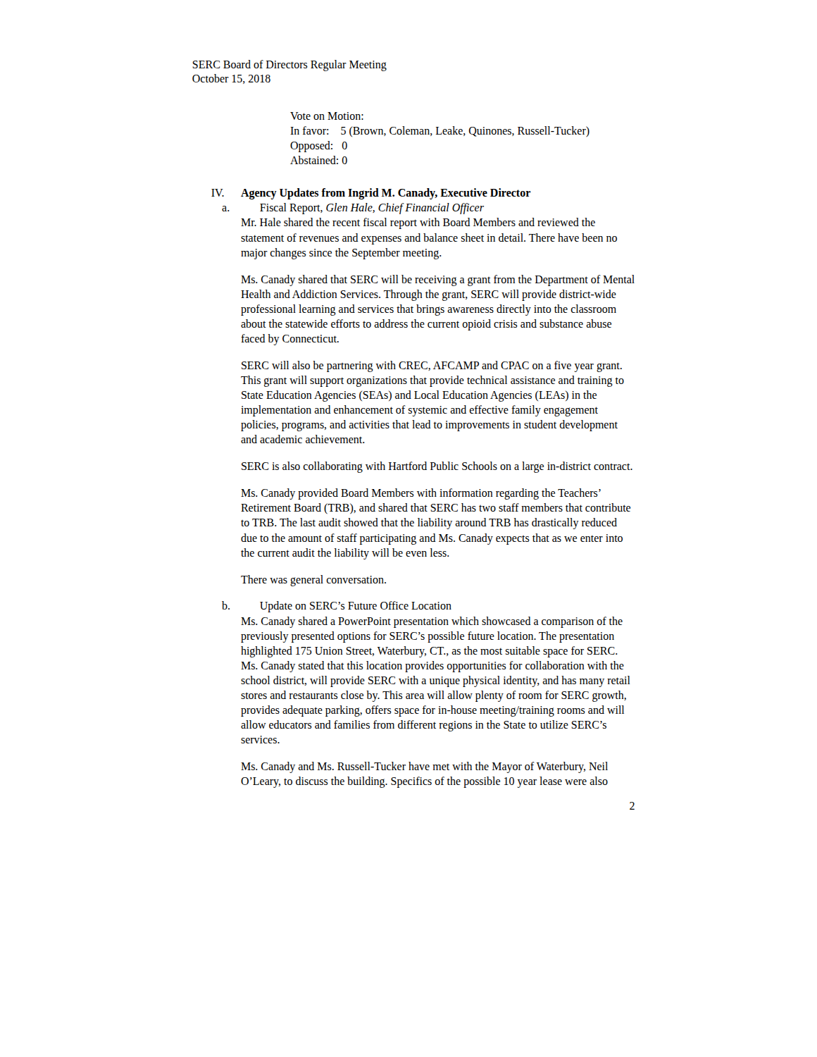SERC Board of Directors Regular Meeting
October 15, 2018
Vote on Motion:
In favor: 5 (Brown, Coleman, Leake, Quinones, Russell-Tucker)
Opposed: 0
Abstained: 0
IV.
Agency Updates from Ingrid M. Canady, Executive Director
a. Fiscal Report, Glen Hale, Chief Financial Officer
Mr. Hale shared the recent fiscal report with Board Members and reviewed the statement of revenues and expenses and balance sheet in detail. There have been no major changes since the September meeting.
Ms. Canady shared that SERC will be receiving a grant from the Department of Mental Health and Addiction Services. Through the grant, SERC will provide district-wide professional learning and services that brings awareness directly into the classroom about the statewide efforts to address the current opioid crisis and substance abuse faced by Connecticut.
SERC will also be partnering with CREC, AFCAMP and CPAC on a five year grant. This grant will support organizations that provide technical assistance and training to State Education Agencies (SEAs) and Local Education Agencies (LEAs) in the implementation and enhancement of systemic and effective family engagement policies, programs, and activities that lead to improvements in student development and academic achievement.
SERC is also collaborating with Hartford Public Schools on a large in-district contract.
Ms. Canady provided Board Members with information regarding the Teachers’ Retirement Board (TRB), and shared that SERC has two staff members that contribute to TRB. The last audit showed that the liability around TRB has drastically reduced due to the amount of staff participating and Ms. Canady expects that as we enter into the current audit the liability will be even less.
There was general conversation.
b. Update on SERC’s Future Office Location
Ms. Canady shared a PowerPoint presentation which showcased a comparison of the previously presented options for SERC’s possible future location. The presentation highlighted 175 Union Street, Waterbury, CT., as the most suitable space for SERC. Ms. Canady stated that this location provides opportunities for collaboration with the school district, will provide SERC with a unique physical identity, and has many retail stores and restaurants close by. This area will allow plenty of room for SERC growth, provides adequate parking, offers space for in-house meeting/training rooms and will allow educators and families from different regions in the State to utilize SERC’s services.
Ms. Canady and Ms. Russell-Tucker have met with the Mayor of Waterbury, Neil O’Leary, to discuss the building. Specifics of the possible 10 year lease were also
2